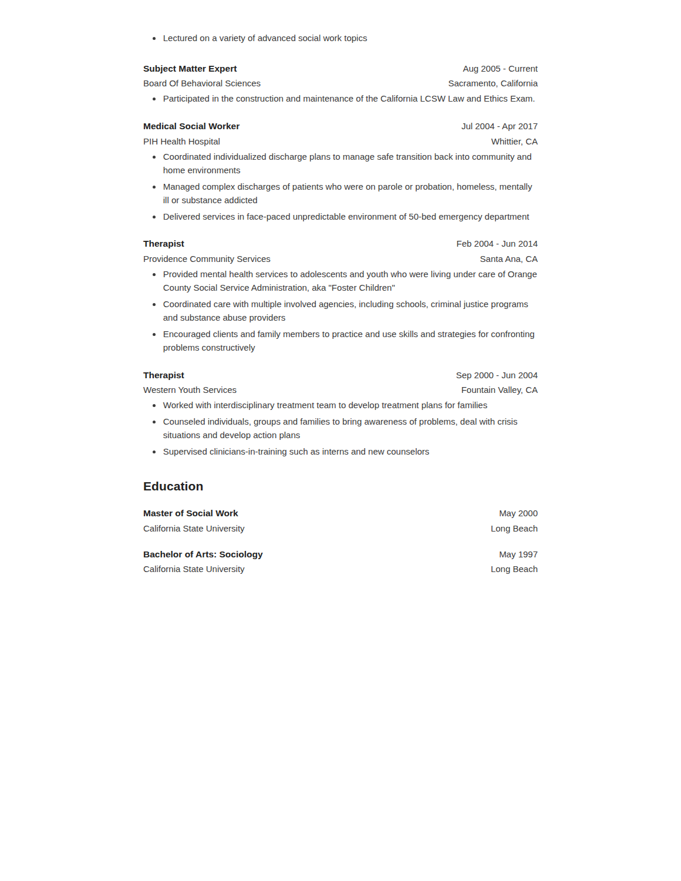Lectured on a variety of advanced social work topics
Subject Matter Expert Aug 2005 - Current
Board Of Behavioral Sciences Sacramento, California
Participated in the construction and maintenance of the California LCSW Law and Ethics Exam.
Medical Social Worker Jul 2004 - Apr 2017
PIH Health Hospital Whittier, CA
Coordinated individualized discharge plans to manage safe transition back into community and home environments
Managed complex discharges of patients who were on parole or probation, homeless, mentally ill or substance addicted
Delivered services in face-paced unpredictable environment of 50-bed emergency department
Therapist Feb 2004 - Jun 2014
Providence Community Services Santa Ana, CA
Provided mental health services to adolescents and youth who were living under care of Orange County Social Service Administration, aka "Foster Children"
Coordinated care with multiple involved agencies, including schools, criminal justice programs and substance abuse providers
Encouraged clients and family members to practice and use skills and strategies for confronting problems constructively
Therapist Sep 2000 - Jun 2004
Western Youth Services Fountain Valley, CA
Worked with interdisciplinary treatment team to develop treatment plans for families
Counseled individuals, groups and families to bring awareness of problems, deal with crisis situations and develop action plans
Supervised clinicians-in-training such as interns and new counselors
Education
Master of Social Work May 2000
California State University Long Beach
Bachelor of Arts: Sociology May 1997
California State University Long Beach